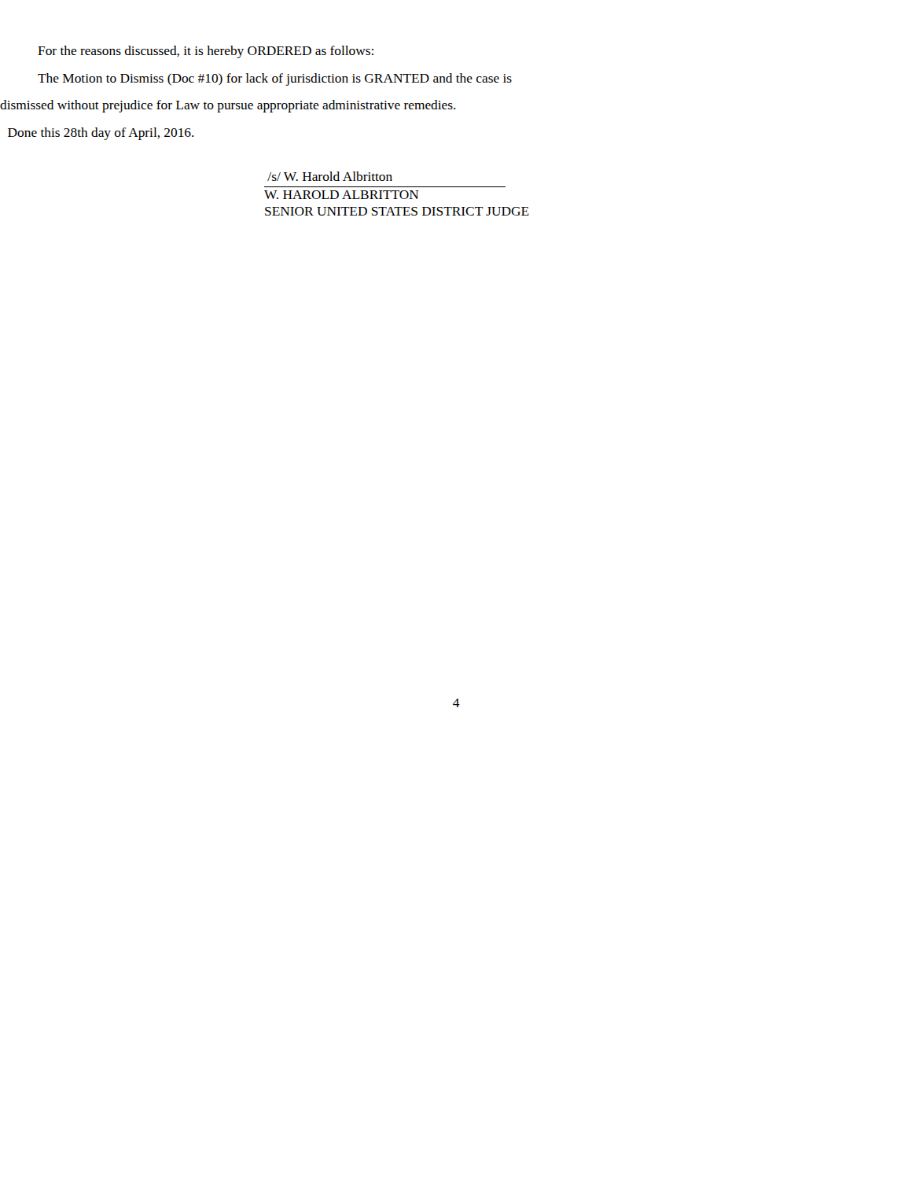For the reasons discussed, it is hereby ORDERED as follows:
The Motion to Dismiss (Doc #10) for lack of jurisdiction is GRANTED and the case is
dismissed without prejudice for Law to pursue appropriate administrative remedies.
Done this 28th day of April, 2016.
/s/ W. Harold Albritton
W. HAROLD ALBRITTON
SENIOR UNITED STATES DISTRICT JUDGE
4